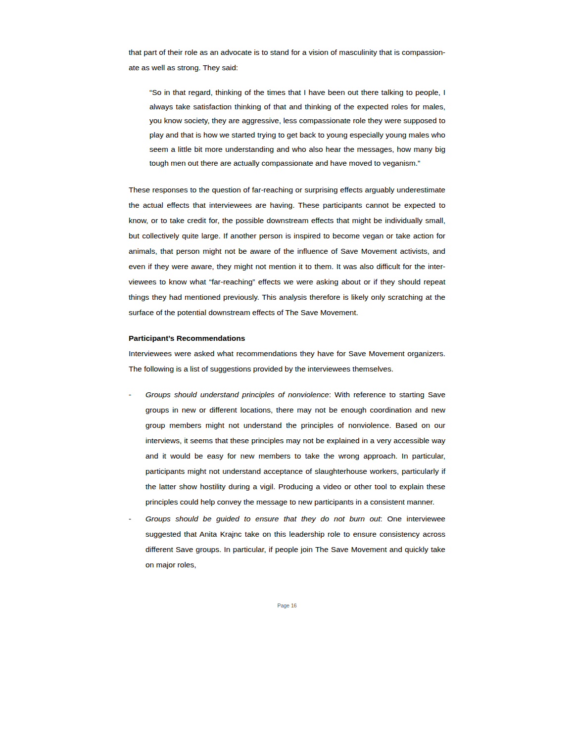that part of their role as an advocate is to stand for a vision of masculinity that is compassionate as well as strong. They said:
“So in that regard, thinking of the times that I have been out there talking to people, I always take satisfaction thinking of that and thinking of the expected roles for males, you know society, they are aggressive, less compassionate role they were supposed to play and that is how we started trying to get back to young especially young males who seem a little bit more understanding and who also hear the messages, how many big tough men out there are actually compassionate and have moved to veganism.”
These responses to the question of far-reaching or surprising effects arguably underestimate the actual effects that interviewees are having. These participants cannot be expected to know, or to take credit for, the possible downstream effects that might be individually small, but collectively quite large. If another person is inspired to become vegan or take action for animals, that person might not be aware of the influence of Save Movement activists, and even if they were aware, they might not mention it to them. It was also difficult for the interviewees to know what “far-reaching” effects we were asking about or if they should repeat things they had mentioned previously. This analysis therefore is likely only scratching at the surface of the potential downstream effects of The Save Movement.
Participant’s Recommendations
Interviewees were asked what recommendations they have for Save Movement organizers. The following is a list of suggestions provided by the interviewees themselves.
Groups should understand principles of nonviolence: With reference to starting Save groups in new or different locations, there may not be enough coordination and new group members might not understand the principles of nonviolence. Based on our interviews, it seems that these principles may not be explained in a very accessible way and it would be easy for new members to take the wrong approach. In particular, participants might not understand acceptance of slaughterhouse workers, particularly if the latter show hostility during a vigil. Producing a video or other tool to explain these principles could help convey the message to new participants in a consistent manner.
Groups should be guided to ensure that they do not burn out: One interviewee suggested that Anita Krajnc take on this leadership role to ensure consistency across different Save groups. In particular, if people join The Save Movement and quickly take on major roles,
Page 16